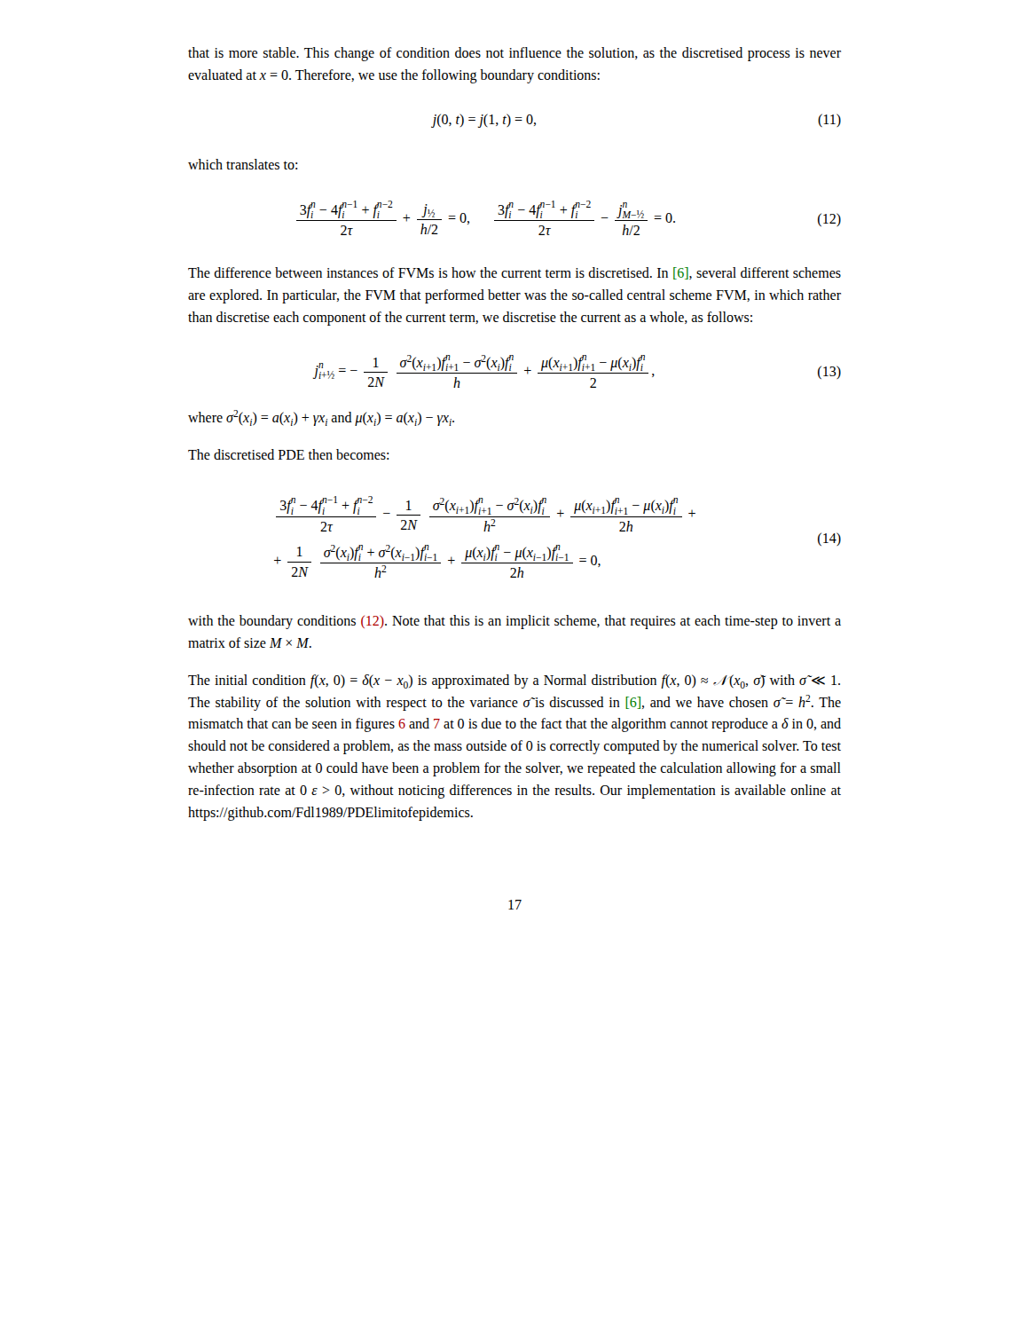that is more stable. This change of condition does not influence the solution, as the discretised process is never evaluated at x = 0. Therefore, we use the following boundary conditions:
j(0, t) = j(1, t) = 0,
(11)
which translates to:
3fni − 4fn−1 i + fn−2 i 2τ + j½ h/2 = 0, 3fni − 4fn−1 i + fn−2 i 2τ − jnM−½ h/2 = 0.
(12)
The difference between instances of FVMs is how the current term is discretised. In [6], several different schemes are explored. In particular, the FVM that performed better was the so-called central scheme FVM, in which rather than discretise each component of the current term, we discretise the current as a whole, as follows:
jni+½ = − 12N σ2(xi+1)fni+1 − σ2(xi)fni h + μ(xi+1)fni+1 − μ(xi)fni 2,
(13)
where σ2(xi) = a(xi) + γxi and μ(xi) = a(xi) − γxi.
The discretised PDE then becomes:
3fni − 4fn−1 i + fn−2 i 2τ − 12N σ2(xi+1)fni+1 − σ2(xi)fni h2 + μ(xi+1)fni+1 − μ(xi)fni 2h +
+ 12N σ2(xi)fni + σ2(xi−1)fni−1 h2 + μ(xi)fni − μ(xi−1)fni−12h = 0,
(14)
with the boundary conditions (12). Note that this is an implicit scheme, that requires at each time-step to invert a matrix of size M × M.
The initial condition f(x, 0) = δ(x − x0) is approximated by a Normal distribution f(x, 0) ≈ 𝒩 (x0, σ̃) with σ̃ ≪ 1. The stability of the solution with respect to the variance σ̃ is discussed in [6], and we have chosen σ̃ = h2. The mismatch that can be seen in figures 6 and 7 at 0 is due to the fact that the algorithm cannot reproduce a δ in 0, and should not be considered a problem, as the mass outside of 0 is correctly computed by the numerical solver. To test whether absorption at 0 could have been a problem for the solver, we repeated the calculation allowing for a small re-infection rate at 0 ε > 0, without noticing differences in the results. Our implementation is available online at https://github.com/Fdl1989/PDElimitofepidemics.
17